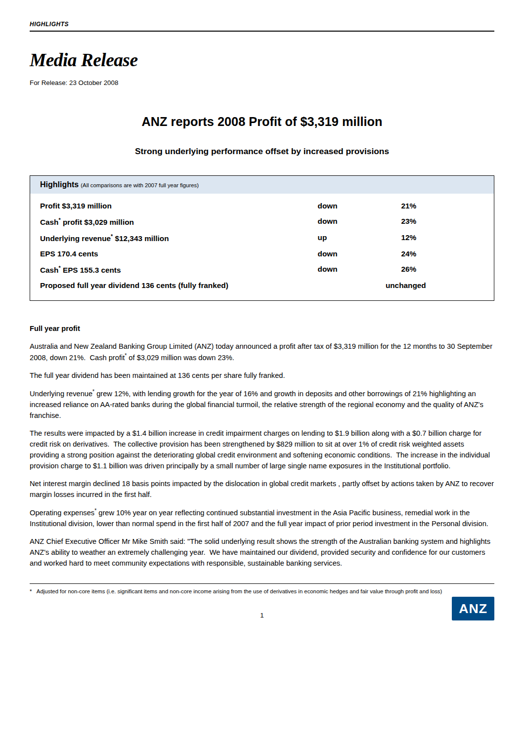HIGHLIGHTS
Media Release
For Release: 23 October 2008
ANZ reports 2008 Profit of $3,319 million
Strong underlying performance offset by increased provisions
Highlights (All comparisons are with 2007 full year figures)
| Profit $3,319 million | down | 21% |
| Cash * profit $3,029 million | down | 23% |
| Underlying revenue * $12,343 million | up | 12% |
| EPS 170.4 cents | down | 24% |
| Cash * EPS 155.3 cents | down | 26% |
| Proposed full year dividend 136 cents (fully franked) | unchanged |
Full year profit
Australia and New Zealand Banking Group Limited (ANZ) today announced a profit after tax of $3,319 million for the 12 months to 30 September 2008, down 21%. Cash profit* of $3,029 million was down 23%.
The full year dividend has been maintained at 136 cents per share fully franked.
Underlying revenue* grew 12%, with lending growth for the year of 16% and growth in deposits and other borrowings of 21% highlighting an increased reliance on AA-rated banks during the global financial turmoil, the relative strength of the regional economy and the quality of ANZ's franchise.
The results were impacted by a $1.4 billion increase in credit impairment charges on lending to $1.9 billion along with a $0.7 billion charge for credit risk on derivatives. The collective provision has been strengthened by $829 million to sit at over 1% of credit risk weighted assets providing a strong position against the deteriorating global credit environment and softening economic conditions. The increase in the individual provision charge to $1.1 billion was driven principally by a small number of large single name exposures in the Institutional portfolio.
Net interest margin declined 18 basis points impacted by the dislocation in global credit markets , partly offset by actions taken by ANZ to recover margin losses incurred in the first half.
Operating expenses* grew 10% year on year reflecting continued substantial investment in the Asia Pacific business, remedial work in the Institutional division, lower than normal spend in the first half of 2007 and the full year impact of prior period investment in the Personal division.
ANZ Chief Executive Officer Mr Mike Smith said: "The solid underlying result shows the strength of the Australian banking system and highlights ANZ's ability to weather an extremely challenging year. We have maintained our dividend, provided security and confidence for our customers and worked hard to meet community expectations with responsible, sustainable banking services.
* Adjusted for non-core items (i.e. significant items and non-core income arising from the use of derivatives in economic hedges and fair value through profit and loss)
1 ANZ